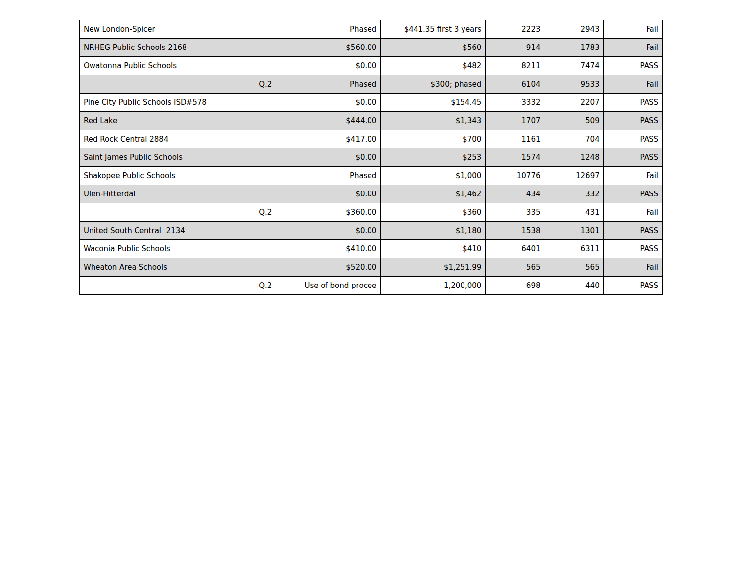| New London-Spicer | Phased | $441.35 first 3 years | 2223 | 2943 | Fail |
| NRHEG Public Schools 2168 | $560.00 | $560 | 914 | 1783 | Fail |
| Owatonna Public Schools | $0.00 | $482 | 8211 | 7474 | PASS |
| Q.2 | Phased | $300; phased | 6104 | 9533 | Fail |
| Pine City Public Schools ISD#578 | $0.00 | $154.45 | 3332 | 2207 | PASS |
| Red Lake | $444.00 | $1,343 | 1707 | 509 | PASS |
| Red Rock Central 2884 | $417.00 | $700 | 1161 | 704 | PASS |
| Saint James Public Schools | $0.00 | $253 | 1574 | 1248 | PASS |
| Shakopee Public Schools | Phased | $1,000 | 10776 | 12697 | Fail |
| Ulen-Hitterdal | $0.00 | $1,462 | 434 | 332 | PASS |
| Q.2 | $360.00 | $360 | 335 | 431 | Fail |
| United South Central 2134 | $0.00 | $1,180 | 1538 | 1301 | PASS |
| Waconia Public Schools | $410.00 | $410 | 6401 | 6311 | PASS |
| Wheaton Area Schools | $520.00 | $1,251.99 | 565 | 565 | Fail |
| Q.2 | Use of bond procee | 1,200,000 | 698 | 440 | PASS |